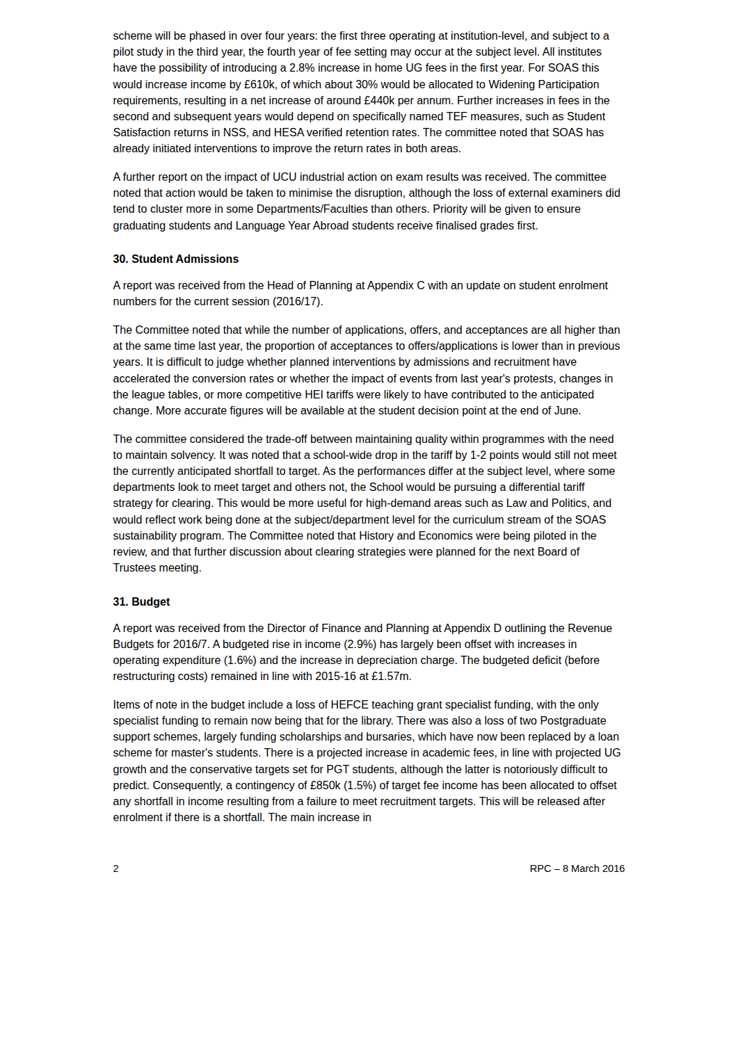scheme will be phased in over four years: the first three operating at institution-level, and subject to a pilot study in the third year, the fourth year of fee setting may occur at the subject level. All institutes have the possibility of introducing a 2.8% increase in home UG fees in the first year. For SOAS this would increase income by £610k, of which about 30% would be allocated to Widening Participation requirements, resulting in a net increase of around £440k per annum. Further increases in fees in the second and subsequent years would depend on specifically named TEF measures, such as Student Satisfaction returns in NSS, and HESA verified retention rates. The committee noted that SOAS has already initiated interventions to improve the return rates in both areas.
A further report on the impact of UCU industrial action on exam results was received. The committee noted that action would be taken to minimise the disruption, although the loss of external examiners did tend to cluster more in some Departments/Faculties than others. Priority will be given to ensure graduating students and Language Year Abroad students receive finalised grades first.
30. Student Admissions
A report was received from the Head of Planning at Appendix C with an update on student enrolment numbers for the current session (2016/17).
The Committee noted that while the number of applications, offers, and acceptances are all higher than at the same time last year, the proportion of acceptances to offers/applications is lower than in previous years. It is difficult to judge whether planned interventions by admissions and recruitment have accelerated the conversion rates or whether the impact of events from last year's protests, changes in the league tables, or more competitive HEI tariffs were likely to have contributed to the anticipated change. More accurate figures will be available at the student decision point at the end of June.
The committee considered the trade-off between maintaining quality within programmes with the need to maintain solvency. It was noted that a school-wide drop in the tariff by 1-2 points would still not meet the currently anticipated shortfall to target. As the performances differ at the subject level, where some departments look to meet target and others not, the School would be pursuing a differential tariff strategy for clearing. This would be more useful for high-demand areas such as Law and Politics, and would reflect work being done at the subject/department level for the curriculum stream of the SOAS sustainability program. The Committee noted that History and Economics were being piloted in the review, and that further discussion about clearing strategies were planned for the next Board of Trustees meeting.
31. Budget
A report was received from the Director of Finance and Planning at Appendix D outlining the Revenue Budgets for 2016/7. A budgeted rise in income (2.9%) has largely been offset with increases in operating expenditure (1.6%) and the increase in depreciation charge. The budgeted deficit (before restructuring costs) remained in line with 2015-16 at £1.57m.
Items of note in the budget include a loss of HEFCE teaching grant specialist funding, with the only specialist funding to remain now being that for the library. There was also a loss of two Postgraduate support schemes, largely funding scholarships and bursaries, which have now been replaced by a loan scheme for master's students. There is a projected increase in academic fees, in line with projected UG growth and the conservative targets set for PGT students, although the latter is notoriously difficult to predict. Consequently, a contingency of £850k (1.5%) of target fee income has been allocated to offset any shortfall in income resulting from a failure to meet recruitment targets. This will be released after enrolment if there is a shortfall. The main increase in
2 RPC – 8 March 2016